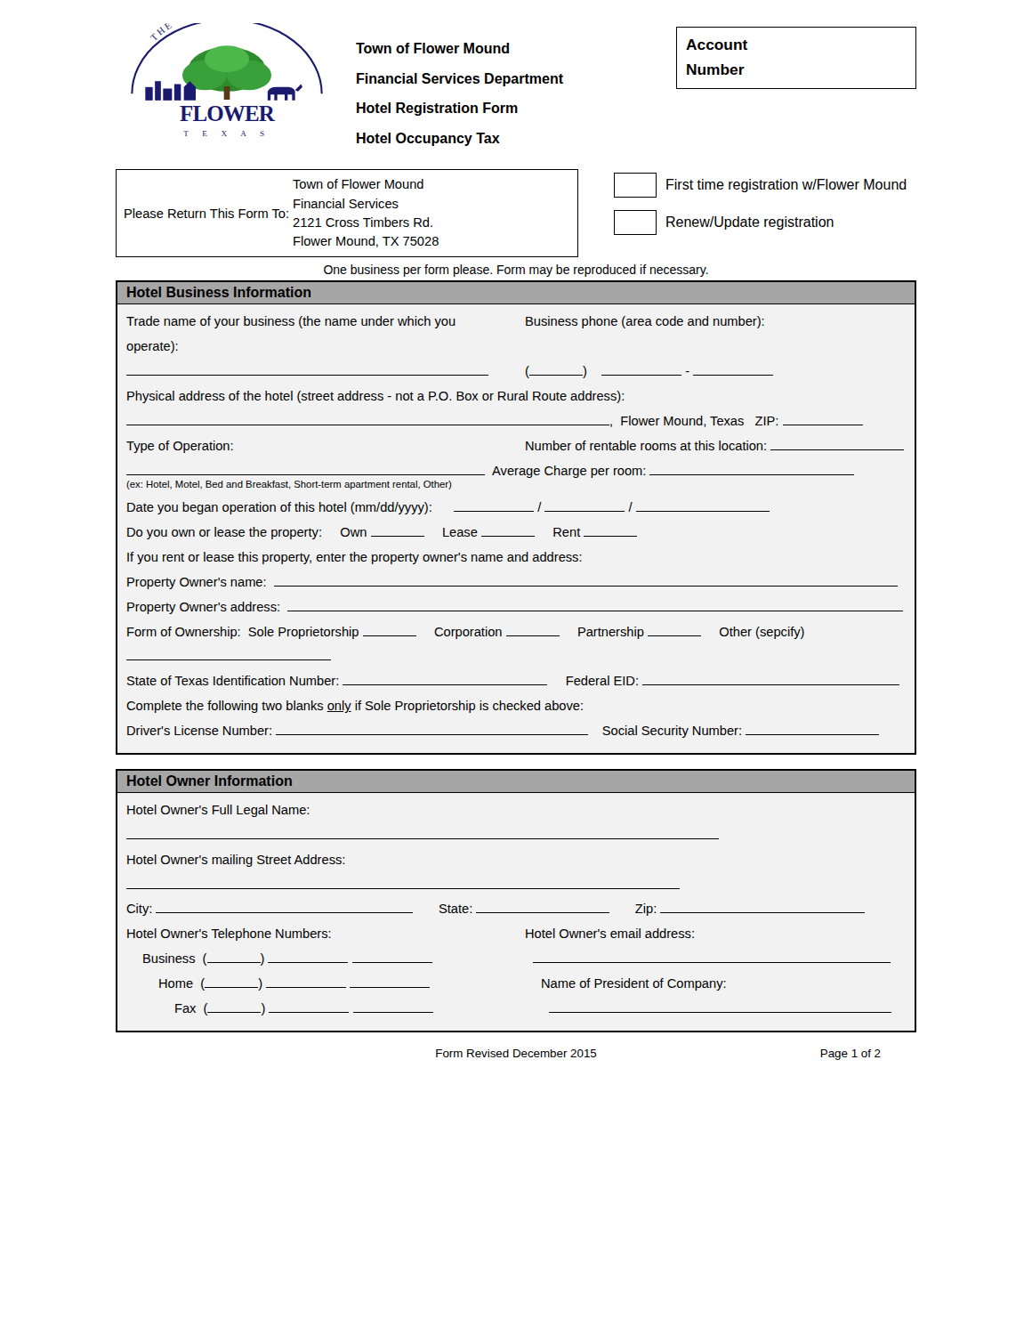THE TOWN OF FLOWER x T E X A S
Town of Flower Mound
Financial Services Department
Hotel Registration Form
Hotel Occupancy Tax
Account
Number
Please Return This Form To:
Town of Flower Mound
Financial Services
2121 Cross Timbers Rd.
Flower Mound, TX 75028
First time registration w/Flower Mound
Renew/Update registration
One business per form please. Form may be reproduced if necessary.
Hotel Business Information
Trade name of your business (the name under which you operate):
Business phone (area code and number):
( ) -
Physical address of the hotel (street address - not a P.O. Box or Rural Route address):
, Flower Mound, Texas ZIP:
Type of Operation:
Number of rentable rooms at this location:
Average Charge per room:
(ex: Hotel, Motel, Bed and Breakfast, Short-term apartment rental, Other)
Date you began operation of this hotel (mm/dd/yyyy): / /
Do you own or lease the property: Own Lease Rent
If you rent or lease this property, enter the property owner's name and address:
Property Owner's name:
Property Owner's address:
Form of Ownership: Sole Proprietorship Corporation Partnership Other (sepcify)
State of Texas Identification Number: Federal EID:
Complete the following two blanks only if Sole Proprietorship is checked above:
Driver's License Number: Social Security Number:
Hotel Owner Information
Hotel Owner's Full Legal Name:
Hotel Owner's mailing Street Address:
City: State: Zip:
Hotel Owner's Telephone Numbers:
Hotel Owner's email address:
Business ( )
Home ( )
Name of President of Company:
Fax ( )
Form Revised December 2015
Page 1 of 2